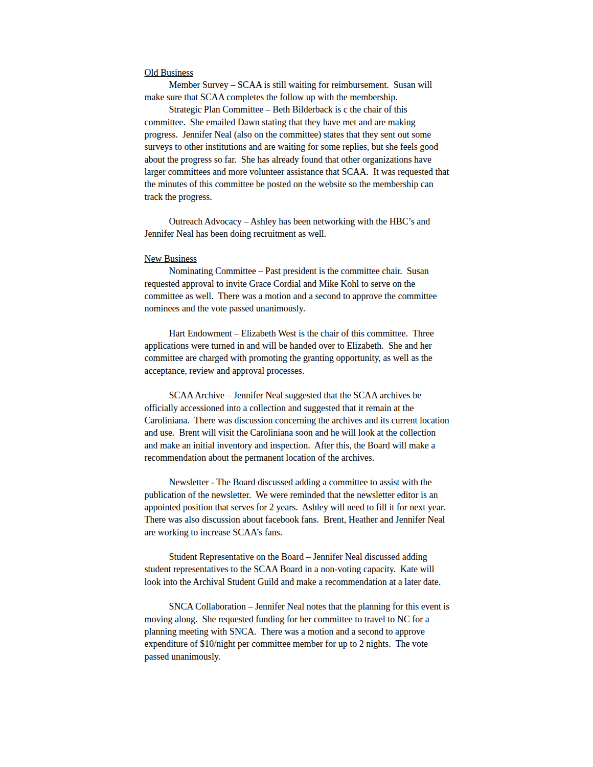Old Business
Member Survey – SCAA is still waiting for reimbursement. Susan will make sure that SCAA completes the follow up with the membership.
Strategic Plan Committee – Beth Bilderback is c the chair of this committee. She emailed Dawn stating that they have met and are making progress. Jennifer Neal (also on the committee) states that they sent out some surveys to other institutions and are waiting for some replies, but she feels good about the progress so far. She has already found that other organizations have larger committees and more volunteer assistance that SCAA. It was requested that the minutes of this committee be posted on the website so the membership can track the progress.
Outreach Advocacy – Ashley has been networking with the HBC’s and Jennifer Neal has been doing recruitment as well.
New Business
Nominating Committee – Past president is the committee chair. Susan requested approval to invite Grace Cordial and Mike Kohl to serve on the committee as well. There was a motion and a second to approve the committee nominees and the vote passed unanimously.
Hart Endowment – Elizabeth West is the chair of this committee. Three applications were turned in and will be handed over to Elizabeth. She and her committee are charged with promoting the granting opportunity, as well as the acceptance, review and approval processes.
SCAA Archive – Jennifer Neal suggested that the SCAA archives be officially accessioned into a collection and suggested that it remain at the Caroliniana. There was discussion concerning the archives and its current location and use. Brent will visit the Caroliniana soon and he will look at the collection and make an initial inventory and inspection. After this, the Board will make a recommendation about the permanent location of the archives.
Newsletter - The Board discussed adding a committee to assist with the publication of the newsletter. We were reminded that the newsletter editor is an appointed position that serves for 2 years. Ashley will need to fill it for next year. There was also discussion about facebook fans. Brent, Heather and Jennifer Neal are working to increase SCAA’s fans.
Student Representative on the Board – Jennifer Neal discussed adding student representatives to the SCAA Board in a non-voting capacity. Kate will look into the Archival Student Guild and make a recommendation at a later date.
SNCA Collaboration – Jennifer Neal notes that the planning for this event is moving along. She requested funding for her committee to travel to NC for a planning meeting with SNCA. There was a motion and a second to approve expenditure of $10/night per committee member for up to 2 nights. The vote passed unanimously.